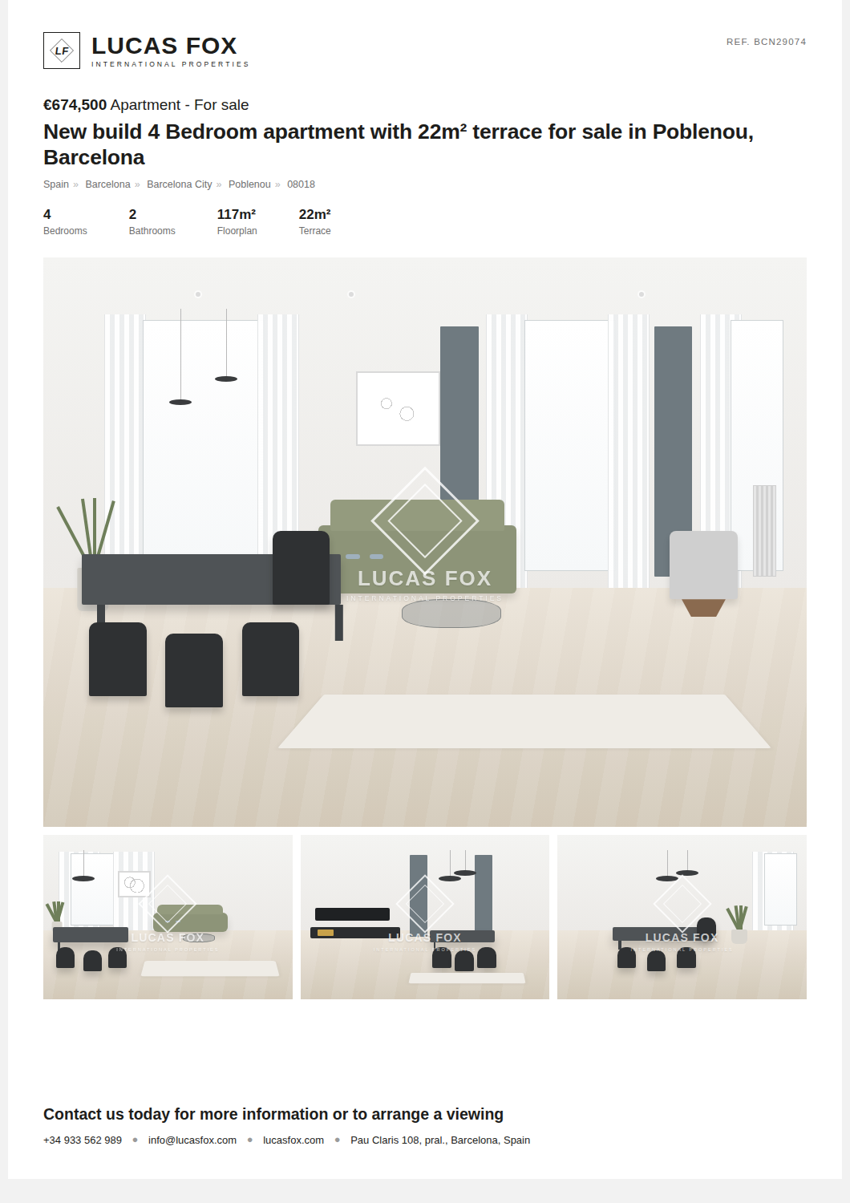LF
LUCAS FOX
INTERNATIONAL PROPERTIES
REF. BCN29074
€674,500 Apartment - For sale
New build 4 Bedroom apartment with 22m² terrace for sale in Poblenou, Barcelona
Spain» Barcelona» Barcelona City» Poblenou» 08018
4
Bedrooms
2
Bathrooms
117m²
Floorplan
22m²
Terrace
LUCAS FOX
INTERNATIONAL PROPERTIES
LUCAS FOX
INTERNATIONAL PROPERTIES
LUCAS FOX
INTERNATIONAL PROPERTIES
LUCAS FOX
INTERNATIONAL PROPERTIES
Contact us today for more information or to arrange a viewing
+34 933 562 989 ● info@lucasfox.com ● lucasfox.com ● Pau Claris 108, pral., Barcelona, Spain